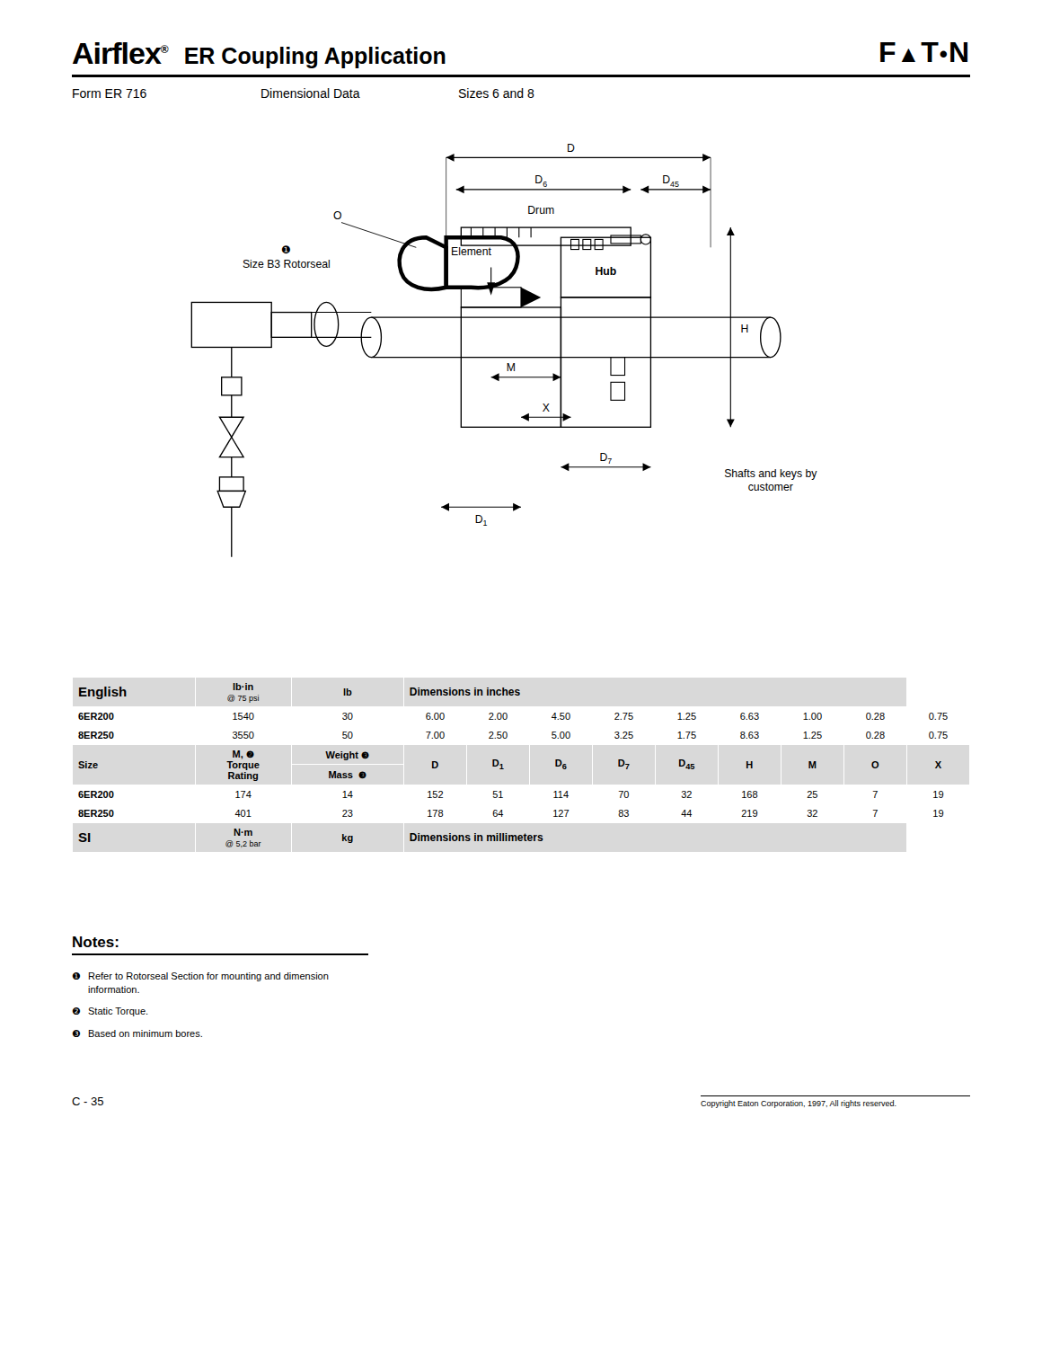Airflex®
ER Coupling Application
F▲T•N
Form ER 716 Dimensional Data Sizes 6 and 8
D D6 D45 Drum Element O Size B3 Rotorseal ❶ Hub M X H D7 D1 Shafts and keys by customer
| English | lb·in @ 75 psi | lb | Dimensions in inches |
| --- | --- | --- | --- |
| 6ER200 | 1540 | 30 | 6.00 | 2.00 | 4.50 | 2.75 | 1.25 | 6.63 | 1.00 | 0.28 | 0.75 |
| 8ER250 | 3550 | 50 | 7.00 | 2.50 | 5.00 | 3.25 | 1.75 | 8.63 | 1.25 | 0.28 | 0.75 |
| Size | M, ❷ Torque Rating | Weight ❸ | D | D 1 | D 6 | D 7 | D 45 | H | M | O | X |
| Mass ❸ |
| 6ER200 | 174 | 14 | 152 | 51 | 114 | 70 | 32 | 168 | 25 | 7 | 19 |
| 8ER250 | 401 | 23 | 178 | 64 | 127 | 83 | 44 | 219 | 32 | 7 | 19 |
| SI | N·m @ 5,2 bar | kg | Dimensions in millimeters |
Notes:
❶ Refer to Rotorseal Section for mounting and dimension information.
❷ Static Torque.
❸ Based on minimum bores.
C - 35
Copyright Eaton Corporation, 1997, All rights reserved.